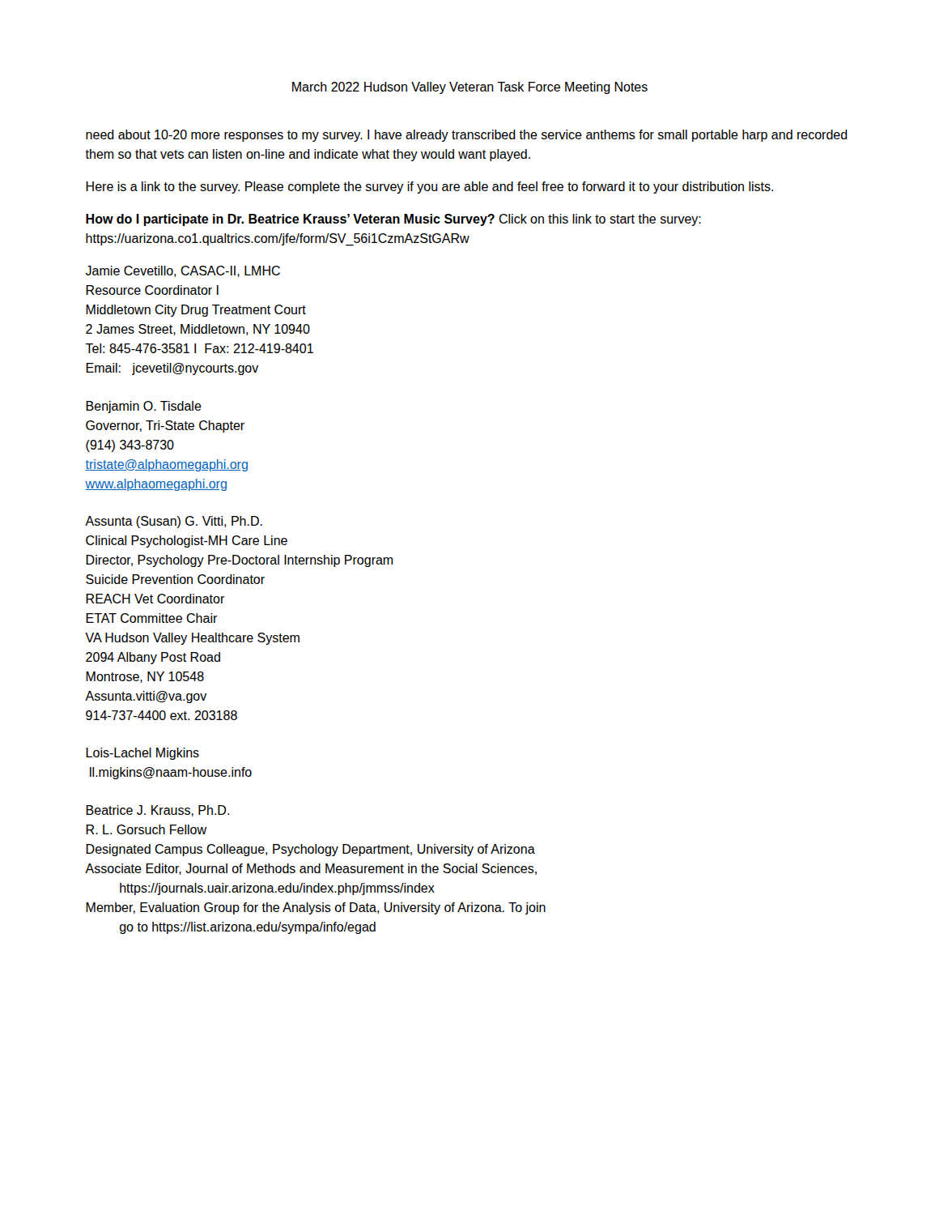March 2022 Hudson Valley Veteran Task Force Meeting Notes
need about 10-20 more responses to my survey. I have already transcribed the service anthems for small portable harp and recorded them so that vets can listen on-line and indicate what they would want played.
Here is a link to the survey. Please complete the survey if you are able and feel free to forward it to your distribution lists.
How do I participate in Dr. Beatrice Krauss’ Veteran Music Survey? Click on this link to start the survey: https://uarizona.co1.qualtrics.com/jfe/form/SV_56i1CzmAzStGARw
Jamie Cevetillo, CASAC-II, LMHC
Resource Coordinator I
Middletown City Drug Treatment Court
2 James Street, Middletown, NY 10940
Tel: 845-476-3581 I Fax: 212-419-8401
Email: jcevetil@nycourts.gov
Benjamin O. Tisdale
Governor, Tri-State Chapter
(914) 343-8730
tristate@alphaomegaphi.org
www.alphaomegaphi.org
Assunta (Susan) G. Vitti, Ph.D.
Clinical Psychologist-MH Care Line
Director, Psychology Pre-Doctoral Internship Program
Suicide Prevention Coordinator
REACH Vet Coordinator
ETAT Committee Chair
VA Hudson Valley Healthcare System
2094 Albany Post Road
Montrose, NY 10548
Assunta.vitti@va.gov
914-737-4400 ext. 203188
Lois-Lachel Migkins
ll.migkins@naam-house.info
Beatrice J. Krauss, Ph.D.
R. L. Gorsuch Fellow
Designated Campus Colleague, Psychology Department, University of Arizona
Associate Editor, Journal of Methods and Measurement in the Social Sciences,
https://journals.uair.arizona.edu/index.php/jmmss/index
Member, Evaluation Group for the Analysis of Data, University of Arizona. To join
go to https://list.arizona.edu/sympa/info/egad